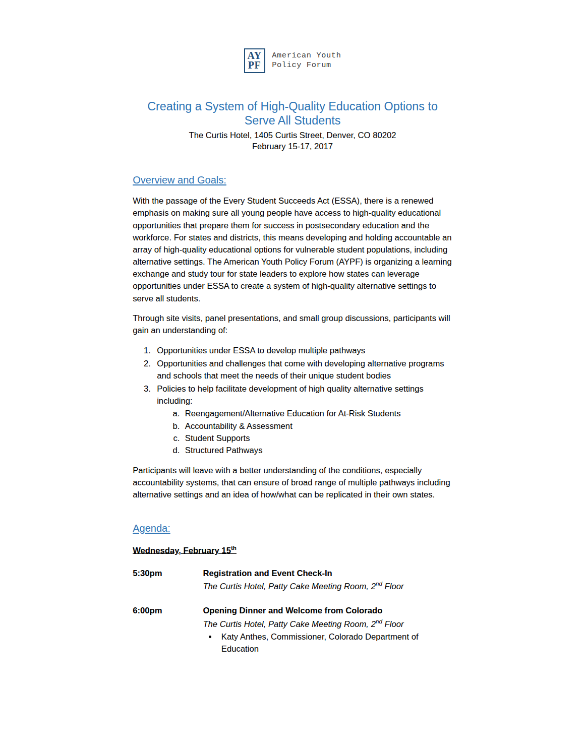AY PF
American Youth Policy Forum
Creating a System of High-Quality Education Options to Serve All Students
The Curtis Hotel, 1405 Curtis Street, Denver, CO 80202
February 15-17, 2017
Overview and Goals:
With the passage of the Every Student Succeeds Act (ESSA), there is a renewed emphasis on making sure all young people have access to high-quality educational opportunities that prepare them for success in postsecondary education and the workforce. For states and districts, this means developing and holding accountable an array of high-quality educational options for vulnerable student populations, including alternative settings. The American Youth Policy Forum (AYPF) is organizing a learning exchange and study tour for state leaders to explore how states can leverage opportunities under ESSA to create a system of high-quality alternative settings to serve all students.
Through site visits, panel presentations, and small group discussions, participants will gain an understanding of:
Opportunities under ESSA to develop multiple pathways
Opportunities and challenges that come with developing alternative programs and schools that meet the needs of their unique student bodies
Policies to help facilitate development of high quality alternative settings including:
Reengagement/Alternative Education for At-Risk Students
Accountability & Assessment
Student Supports
Structured Pathways
Participants will leave with a better understanding of the conditions, especially accountability systems, that can ensure of broad range of multiple pathways including alternative settings and an idea of how/what can be replicated in their own states.
Agenda:
Wednesday, February 15th
5:30pm
Registration and Event Check-In
The Curtis Hotel, Patty Cake Meeting Room, 2nd Floor
6:00pm
Opening Dinner and Welcome from Colorado
The Curtis Hotel, Patty Cake Meeting Room, 2nd Floor
Katy Anthes, Commissioner, Colorado Department of Education